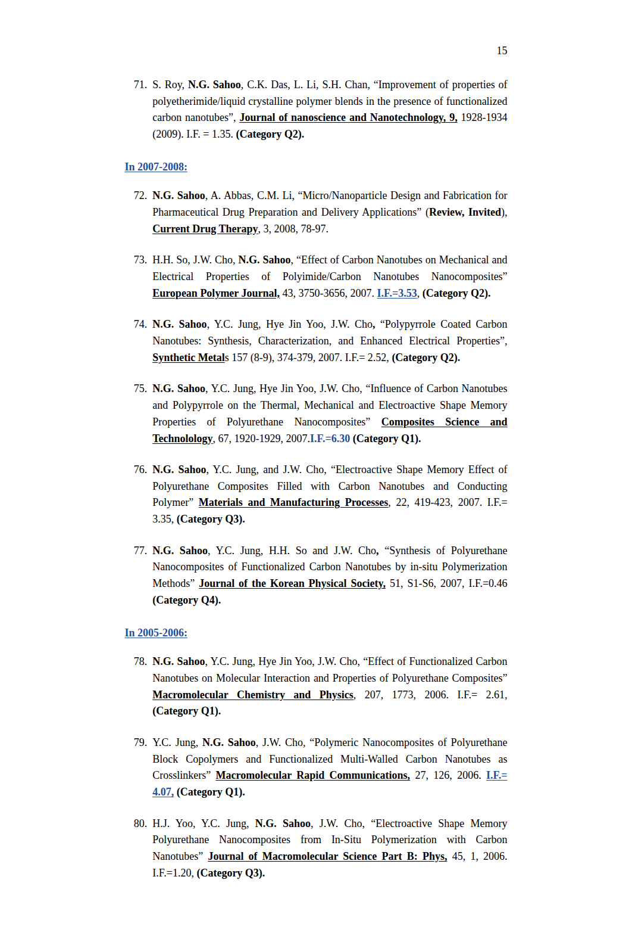15
71. S. Roy, N.G. Sahoo, C.K. Das, L. Li, S.H. Chan, “Improvement of properties of polyetherimide/liquid crystalline polymer blends in the presence of functionalized carbon nanotubes”, Journal of nanoscience and Nanotechnology, 9, 1928-1934 (2009). I.F. = 1.35. (Category Q2).
In 2007-2008:
72. N.G. Sahoo, A. Abbas, C.M. Li, “Micro/Nanoparticle Design and Fabrication for Pharmaceutical Drug Preparation and Delivery Applications” (Review, Invited), Current Drug Therapy, 3, 2008, 78-97.
73. H.H. So, J.W. Cho, N.G. Sahoo, “Effect of Carbon Nanotubes on Mechanical and Electrical Properties of Polyimide/Carbon Nanotubes Nanocomposites” European Polymer Journal, 43, 3750-3656, 2007. I.F.=3.53, (Category Q2).
74. N.G. Sahoo, Y.C. Jung, Hye Jin Yoo, J.W. Cho, “Polypyrrole Coated Carbon Nanotubes: Synthesis, Characterization, and Enhanced Electrical Properties”, Synthetic Metals 157 (8-9), 374-379, 2007. I.F.= 2.52, (Category Q2).
75. N.G. Sahoo, Y.C. Jung, Hye Jin Yoo, J.W. Cho, “Influence of Carbon Nanotubes and Polypyrrole on the Thermal, Mechanical and Electroactive Shape Memory Properties of Polyurethane Nanocomposites” Composites Science and Technolology, 67, 1920-1929, 2007.I.F.=6.30 (Category Q1).
76. N.G. Sahoo, Y.C. Jung, and J.W. Cho, “Electroactive Shape Memory Effect of Polyurethane Composites Filled with Carbon Nanotubes and Conducting Polymer” Materials and Manufacturing Processes, 22, 419-423, 2007. I.F.= 3.35, (Category Q3).
77. N.G. Sahoo, Y.C. Jung, H.H. So and J.W. Cho, “Synthesis of Polyurethane Nanocomposites of Functionalized Carbon Nanotubes by in-situ Polymerization Methods” Journal of the Korean Physical Society, 51, S1-S6, 2007, I.F.=0.46 (Category Q4).
In 2005-2006:
78. N.G. Sahoo, Y.C. Jung, Hye Jin Yoo, J.W. Cho, “Effect of Functionalized Carbon Nanotubes on Molecular Interaction and Properties of Polyurethane Composites” Macromolecular Chemistry and Physics, 207, 1773, 2006. I.F.= 2.61, (Category Q1).
79. Y.C. Jung, N.G. Sahoo, J.W. Cho, “Polymeric Nanocomposites of Polyurethane Block Copolymers and Functionalized Multi-Walled Carbon Nanotubes as Crosslinkers” Macromolecular Rapid Communications, 27, 126, 2006. I.F.= 4.07, (Category Q1).
80. H.J. Yoo, Y.C. Jung, N.G. Sahoo, J.W. Cho, “Electroactive Shape Memory Polyurethane Nanocomposites from In-Situ Polymerization with Carbon Nanotubes” Journal of Macromolecular Science Part B: Phys, 45, 1, 2006. I.F.=1.20, (Category Q3).